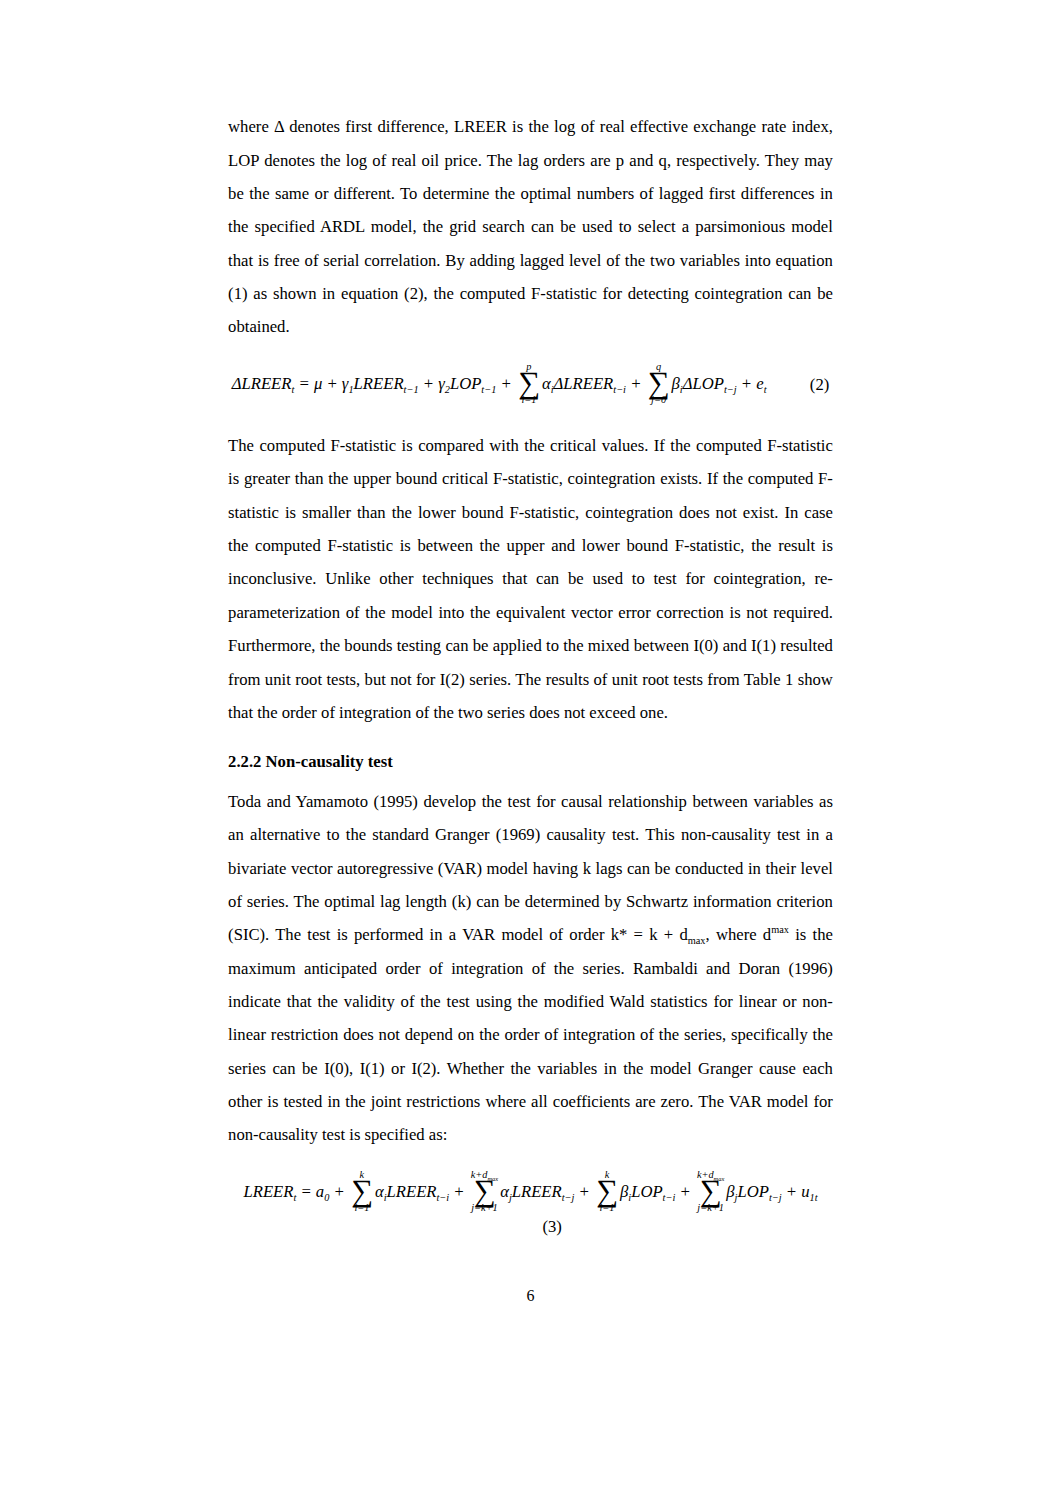where Δ denotes first difference, LREER is the log of real effective exchange rate index, LOP denotes the log of real oil price. The lag orders are p and q, respectively. They may be the same or different. To determine the optimal numbers of lagged first differences in the specified ARDL model, the grid search can be used to select a parsimonious model that is free of serial correlation. By adding lagged level of the two variables into equation (1) as shown in equation (2), the computed F-statistic for detecting cointegration can be obtained.
ΔLREERt = μ + γ1LREERt−1 + γ2LOPt−1 + p∑i=1αiΔLREERt−i + q∑j=0βiΔLOPt−j + et(2)
The computed F-statistic is compared with the critical values. If the computed F-statistic is greater than the upper bound critical F-statistic, cointegration exists. If the computed F-statistic is smaller than the lower bound F-statistic, cointegration does not exist. In case the computed F-statistic is between the upper and lower bound F-statistic, the result is inconclusive. Unlike other techniques that can be used to test for cointegration, re-parameterization of the model into the equivalent vector error correction is not required. Furthermore, the bounds testing can be applied to the mixed between I(0) and I(1) resulted from unit root tests, but not for I(2) series. The results of unit root tests from Table 1 show that the order of integration of the two series does not exceed one.
2.2.2 Non-causality test
Toda and Yamamoto (1995) develop the test for causal relationship between variables as an alternative to the standard Granger (1969) causality test. This non-causality test in a bivariate vector autoregressive (VAR) model having k lags can be conducted in their level of series. The optimal lag length (k) can be determined by Schwartz information criterion (SIC). The test is performed in a VAR model of order k* = k + dmax, where dmax is the maximum anticipated order of integration of the series. Rambaldi and Doran (1996) indicate that the validity of the test using the modified Wald statistics for linear or non-linear restriction does not depend on the order of integration of the series, specifically the series can be I(0), I(1) or I(2). Whether the variables in the model Granger cause each other is tested in the joint restrictions where all coefficients are zero. The VAR model for non-causality test is specified as:
LREERt = a0 + k∑i=1αiLREERt−i + k+dmax∑j=k+1αjLREERt−j + k∑i=1βiLOPt−i + k+dmax∑j=k+1βjLOPt−j + u1t(3)
6